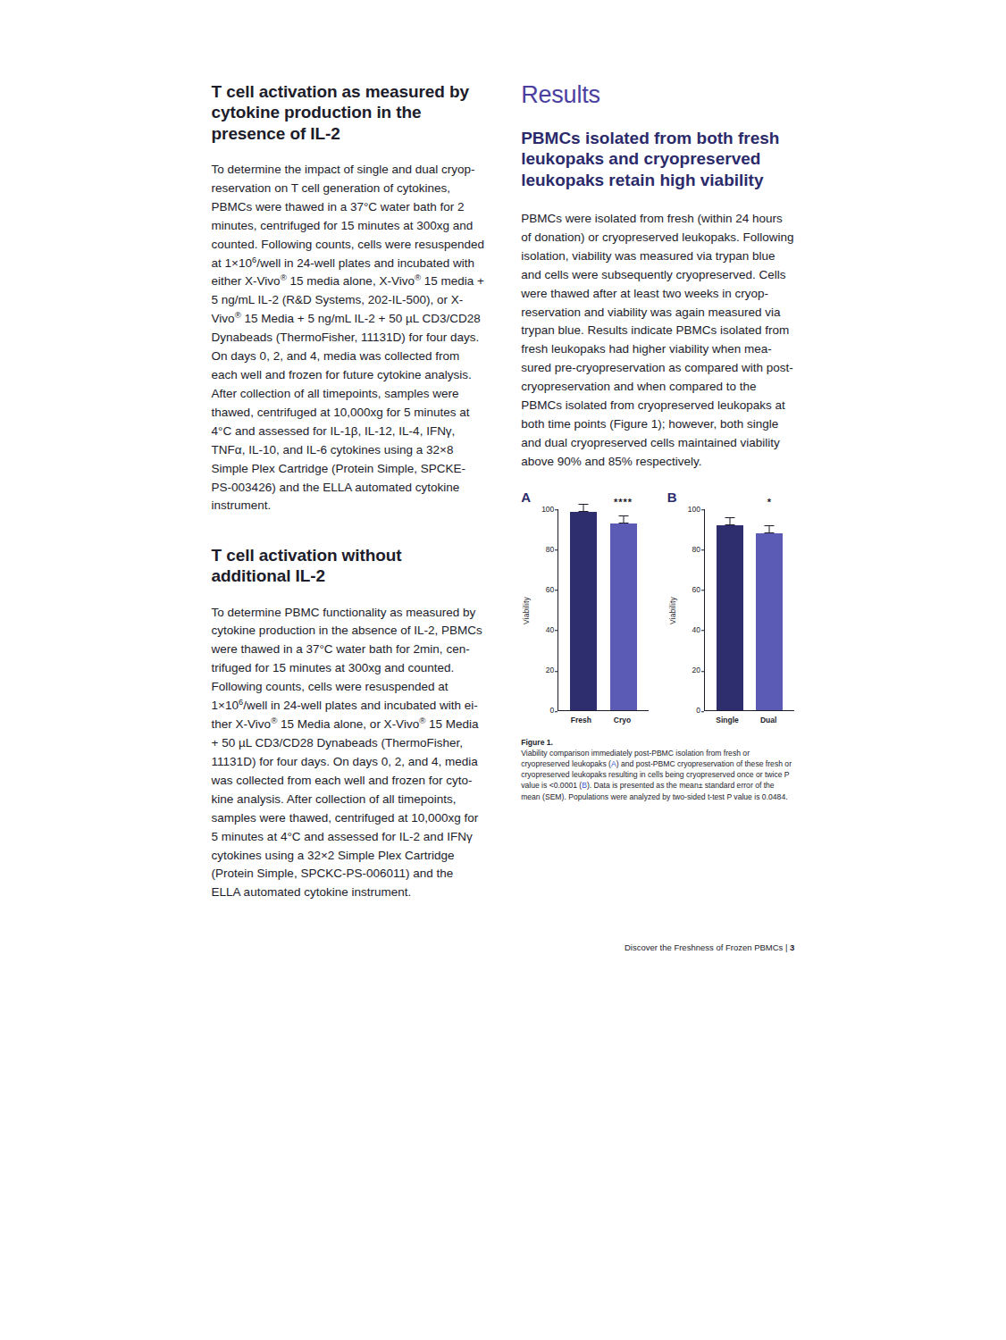T cell activation as measured by cytokine production in the presence of IL-2
To determine the impact of single and dual cryopreservation on T cell generation of cytokines, PBMCs were thawed in a 37°C water bath for 2 minutes, centrifuged for 15 minutes at 300xg and counted. Following counts, cells were resuspended at 1×106/well in 24-well plates and incubated with either X-Vivo® 15 media alone, X-Vivo® 15 media + 5 ng/mL IL-2 (R&D Systems, 202-IL-500), or X-Vivo® 15 Media + 5 ng/mL IL-2 + 50 µL CD3/CD28 Dynabeads (ThermoFisher, 11131D) for four days. On days 0, 2, and 4, media was collected from each well and frozen for future cytokine analysis. After collection of all timepoints, samples were thawed, centrifuged at 10,000xg for 5 minutes at 4°C and assessed for IL-1β, IL-12, IL-4, IFNγ, TNFα, IL-10, and IL-6 cytokines using a 32×8 Simple Plex Cartridge (Protein Simple, SPCKE-PS-003426) and the ELLA automated cytokine instrument.
T cell activation without additional IL-2
To determine PBMC functionality as measured by cytokine production in the absence of IL-2, PBMCs were thawed in a 37°C water bath for 2min, centrifuged for 15 minutes at 300xg and counted. Following counts, cells were resuspended at 1×106/well in 24-well plates and incubated with either X-Vivo® 15 Media alone, or X-Vivo® 15 Media + 50 µL CD3/CD28 Dynabeads (ThermoFisher, 11131D) for four days. On days 0, 2, and 4, media was collected from each well and frozen for cytokine analysis. After collection of all timepoints, samples were thawed, centrifuged at 10,000xg for 5 minutes at 4°C and assessed for IL-2 and IFNγ cytokines using a 32×2 Simple Plex Cartridge (Protein Simple, SPCKC-PS-006011) and the ELLA automated cytokine instrument.
Results
PBMCs isolated from both fresh leukopaks and cryopreserved leukopaks retain high viability
PBMCs were isolated from fresh (within 24 hours of donation) or cryopreserved leukopaks. Following isolation, viability was measured via trypan blue and cells were subsequently cryopreserved. Cells were thawed after at least two weeks in cryopreservation and viability was again measured via trypan blue. Results indicate PBMCs isolated from fresh leukopaks had higher viability when measured pre-cryopreservation as compared with post-cryopreservation and when compared to the PBMCs isolated from cryopreserved leukopaks at both time points (Figure 1); however, both single and dual cryopreserved cells maintained viability above 90% and 85% respectively.
A
Viability
100 80 60 40 20 0
****
Fresh Cryo
B
Viability
100 80 60 40 20 0
*
Single Dual
Figure 1. Viability comparison immediately post-PBMC isolation from fresh or cryopreserved leukopaks (A) and post-PBMC cryopreservation of these fresh or cryopreserved leukopaks resulting in cells being cryopreserved once or twice P value is <0.0001 (B). Data is presented as the mean± standard error of the mean (SEM). Populations were analyzed by two-sided t-test P value is 0.0484.
Discover the Freshness of Frozen PBMCs | 3